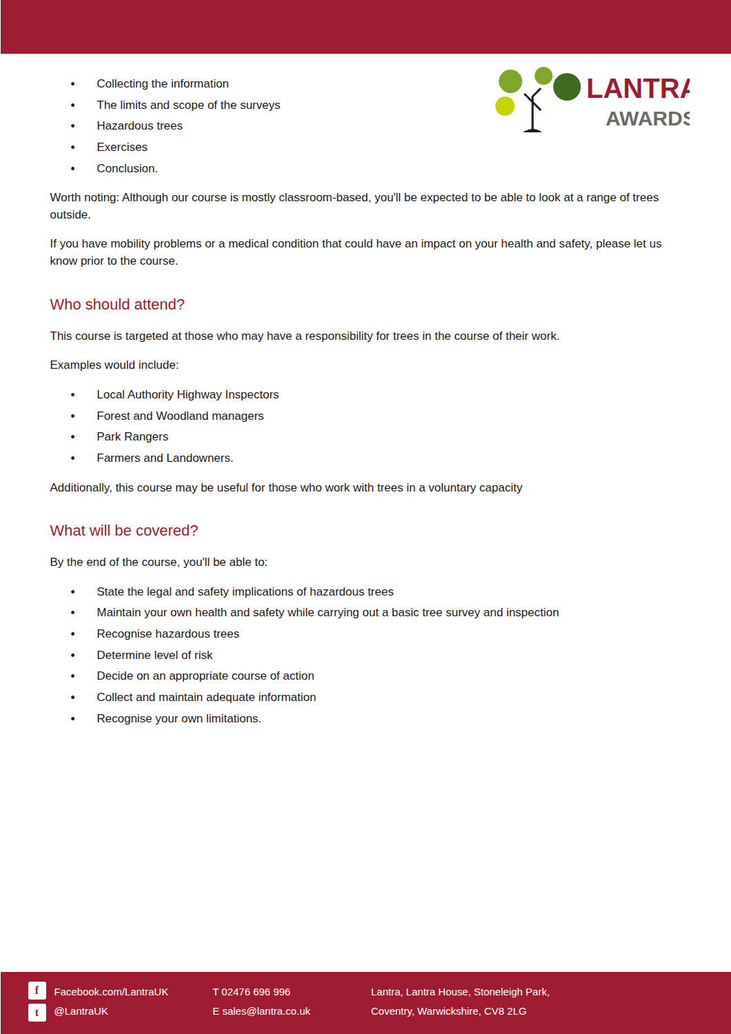LANTRA AWARDS
Collecting the information
The limits and scope of the surveys
Hazardous trees
Exercises
Conclusion.
Worth noting: Although our course is mostly classroom-based, you'll be expected to be able to look at a range of trees outside.
If you have mobility problems or a medical condition that could have an impact on your health and safety, please let us know prior to the course.
Who should attend?
This course is targeted at those who may have a responsibility for trees in the course of their work.
Examples would include:
Local Authority Highway Inspectors
Forest and Woodland managers
Park Rangers
Farmers and Landowners.
Additionally, this course may be useful for those who work with trees in a voluntary capacity
What will be covered?
By the end of the course, you'll be able to:
State the legal and safety implications of hazardous trees
Maintain your own health and safety while carrying out a basic tree survey and inspection
Recognise hazardous trees
Determine level of risk
Decide on an appropriate course of action
Collect and maintain adequate information
Recognise your own limitations.
f
t
Facebook.com/LantraUK
@LantraUK
T 02476 696 996
E sales@lantra.co.uk
Lantra, Lantra House, Stoneleigh Park,
Coventry, Warwickshire, CV8 2LG